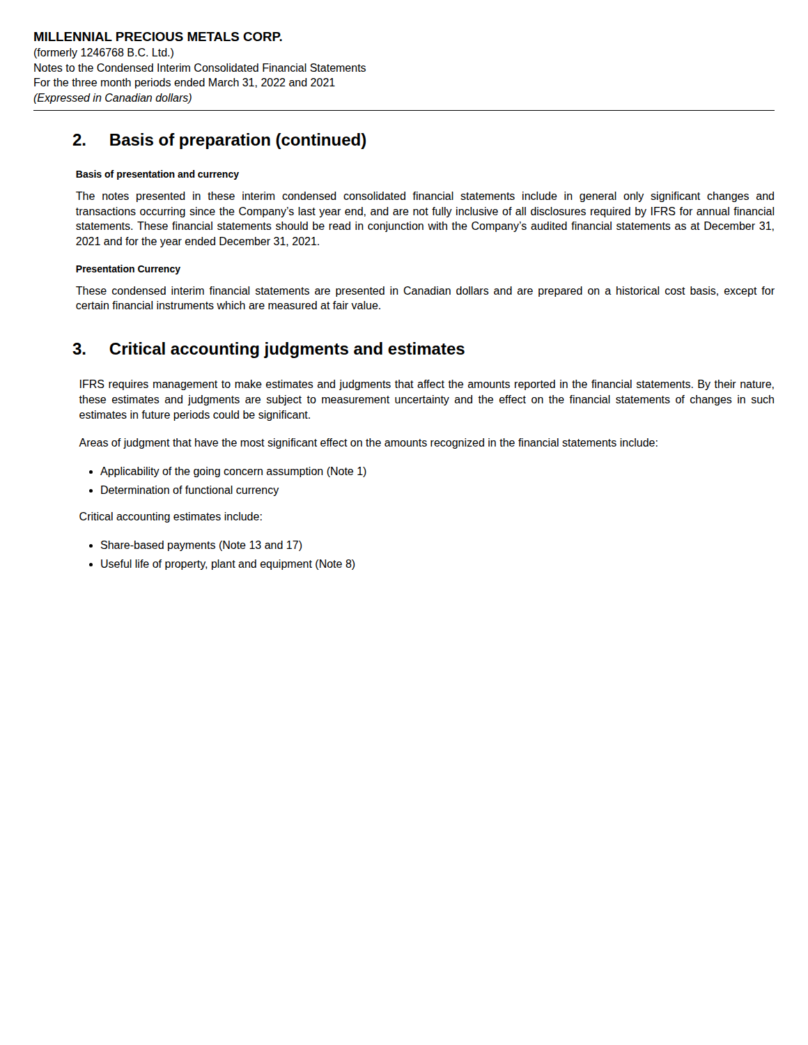MILLENNIAL PRECIOUS METALS CORP.
(formerly 1246768 B.C. Ltd.)
Notes to the Condensed Interim Consolidated Financial Statements
For the three month periods ended March 31, 2022 and 2021
(Expressed in Canadian dollars)
2. Basis of preparation (continued)
Basis of presentation and currency
The notes presented in these interim condensed consolidated financial statements include in general only significant changes and transactions occurring since the Company’s last year end, and are not fully inclusive of all disclosures required by IFRS for annual financial statements. These financial statements should be read in conjunction with the Company’s audited financial statements as at December 31, 2021 and for the year ended December 31, 2021.
Presentation Currency
These condensed interim financial statements are presented in Canadian dollars and are prepared on a historical cost basis, except for certain financial instruments which are measured at fair value.
3. Critical accounting judgments and estimates
IFRS requires management to make estimates and judgments that affect the amounts reported in the financial statements. By their nature, these estimates and judgments are subject to measurement uncertainty and the effect on the financial statements of changes in such estimates in future periods could be significant.
Areas of judgment that have the most significant effect on the amounts recognized in the financial statements include:
Applicability of the going concern assumption (Note 1)
Determination of functional currency
Critical accounting estimates include:
Share-based payments (Note 13 and 17)
Useful life of property, plant and equipment (Note 8)